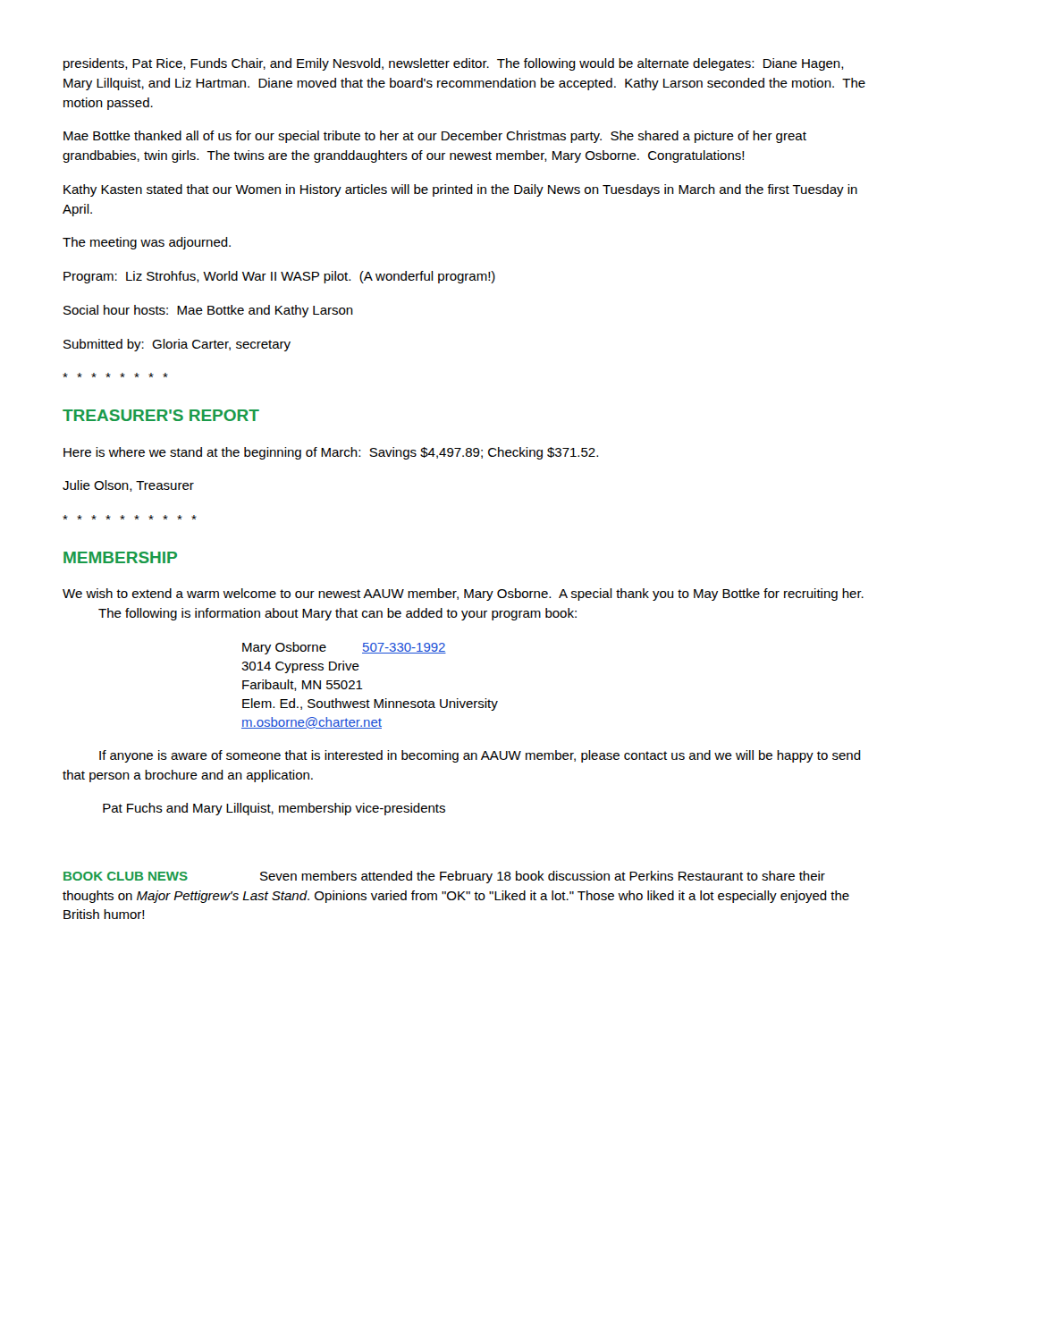presidents, Pat Rice, Funds Chair, and Emily Nesvold, newsletter editor. The following would be alternate delegates: Diane Hagen, Mary Lillquist, and Liz Hartman. Diane moved that the board's recommendation be accepted. Kathy Larson seconded the motion. The motion passed.
Mae Bottke thanked all of us for our special tribute to her at our December Christmas party. She shared a picture of her great grandbabies, twin girls. The twins are the granddaughters of our newest member, Mary Osborne. Congratulations!
Kathy Kasten stated that our Women in History articles will be printed in the Daily News on Tuesdays in March and the first Tuesday in April.
The meeting was adjourned.
Program: Liz Strohfus, World War II WASP pilot. (A wonderful program!)
Social hour hosts: Mae Bottke and Kathy Larson
Submitted by: Gloria Carter, secretary
* * * * * * * *
TREASURER'S REPORT
Here is where we stand at the beginning of March: Savings $4,497.89; Checking $371.52.
Julie Olson, Treasurer
* * * * * * * * * *
MEMBERSHIP
We wish to extend a warm welcome to our newest AAUW member, Mary Osborne. A special thank you to May Bottke for recruiting her.
The following is information about Mary that can be added to your program book:
Mary Osborne507-330-1992
3014 Cypress Drive
Faribault, MN 55021
Elem. Ed., Southwest Minnesota University
m.osborne@charter.net
If anyone is aware of someone that is interested in becoming an AAUW member, please contact us and we will be happy to send that person a brochure and an application.
Pat Fuchs and Mary Lillquist, membership vice-presidents
BOOK CLUB NEWS Seven members attended the February 18 book discussion at Perkins Restaurant to share their thoughts on Major Pettigrew's Last Stand. Opinions varied from "OK" to "Liked it a lot." Those who liked it a lot especially enjoyed the British humor!